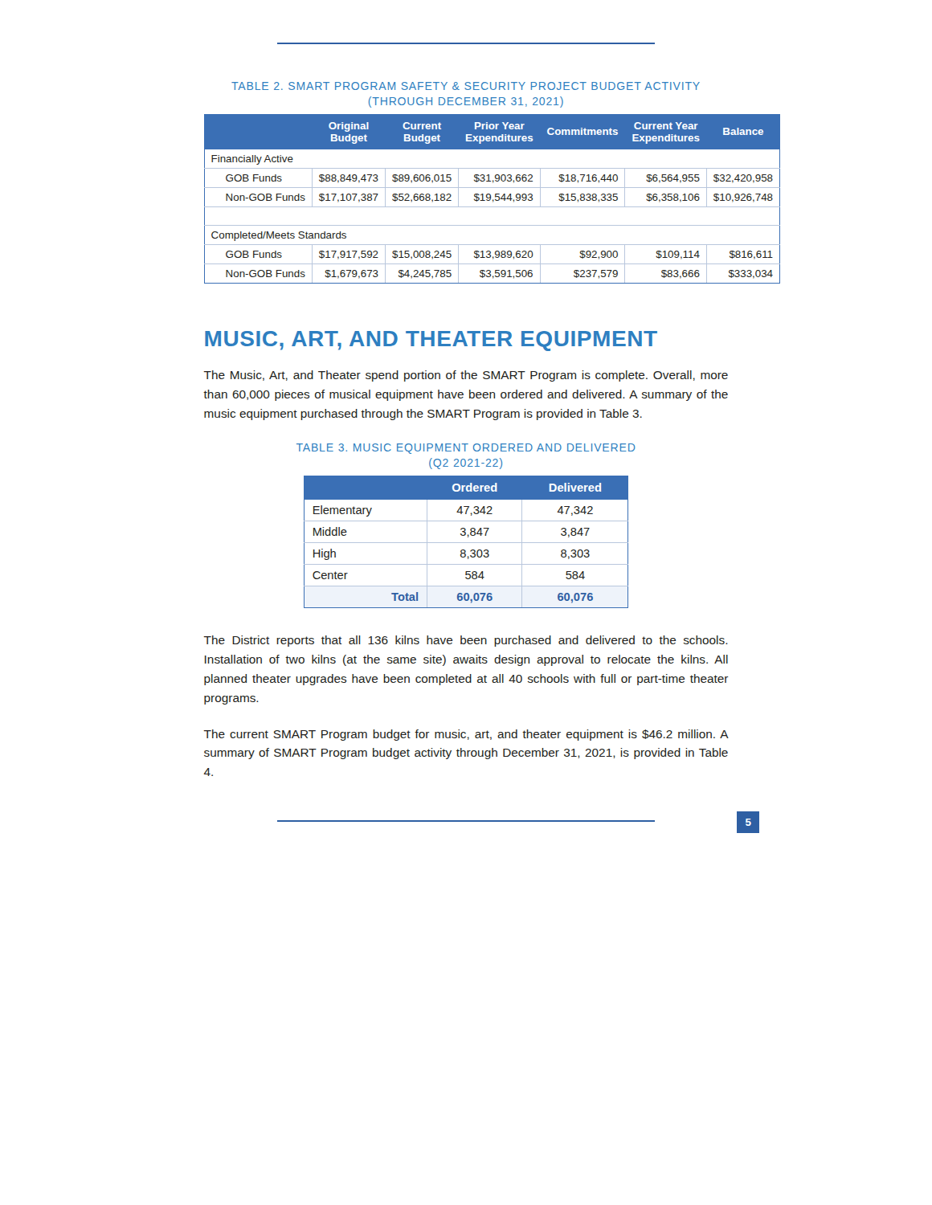Table 2. SMART Program Safety & Security Project Budget Activity
(Through December 31, 2021)
| | Original Budget | Current Budget | Prior Year Expenditures | Commitments | Current Year Expenditures | Balance |
| --- | --- | --- | --- | --- | --- | --- |
| Financially Active |
| GOB Funds | $88,849,473 | $89,606,015 | $31,903,662 | $18,716,440 | $6,564,955 | $32,420,958 |
| Non-GOB Funds | $17,107,387 | $52,668,182 | $19,544,993 | $15,838,335 | $6,358,106 | $10,926,748 |
| Completed/Meets Standards |
| GOB Funds | $17,917,592 | $15,008,245 | $13,989,620 | $92,900 | $109,114 | $816,611 |
| Non-GOB Funds | $1,679,673 | $4,245,785 | $3,591,506 | $237,579 | $83,666 | $333,034 |
MUSIC, ART, AND THEATER EQUIPMENT
The Music, Art, and Theater spend portion of the SMART Program is complete. Overall, more than 60,000 pieces of musical equipment have been ordered and delivered. A summary of the music equipment purchased through the SMART Program is provided in Table 3.
Table 3. Music Equipment Ordered and Delivered
(Q2 2021-22)
| | Ordered | Delivered |
| --- | --- | --- |
| Elementary | 47,342 | 47,342 |
| Middle | 3,847 | 3,847 |
| High | 8,303 | 8,303 |
| Center | 584 | 584 |
| Total | 60,076 | 60,076 |
The District reports that all 136 kilns have been purchased and delivered to the schools. Installation of two kilns (at the same site) awaits design approval to relocate the kilns. All planned theater upgrades have been completed at all 40 schools with full or part-time theater programs.
The current SMART Program budget for music, art, and theater equipment is $46.2 million. A summary of SMART Program budget activity through December 31, 2021, is provided in Table 4.
5